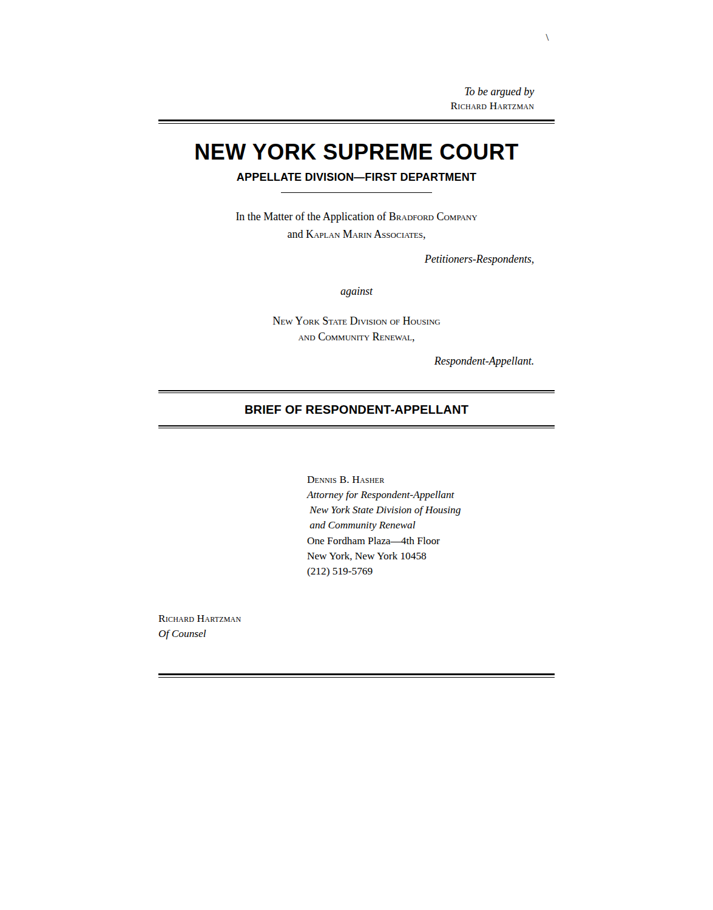\
To be argued by
Richard Hartzman
NEW YORK SUPREME COURT
APPELLATE DIVISION—FIRST DEPARTMENT
In the Matter of the Application of Bradford Company
and Kaplan Marin Associates,
Petitioners-Respondents,
against
New York State Division of Housing
and Community Renewal,
Respondent-Appellant.
BRIEF OF RESPONDENT-APPELLANT
Dennis B. Hasher
Attorney for Respondent-Appellant
New York State Division of Housing
and Community Renewal
One Fordham Plaza—4th Floor
New York, New York 10458
(212) 519-5769
Richard Hartzman
Of Counsel